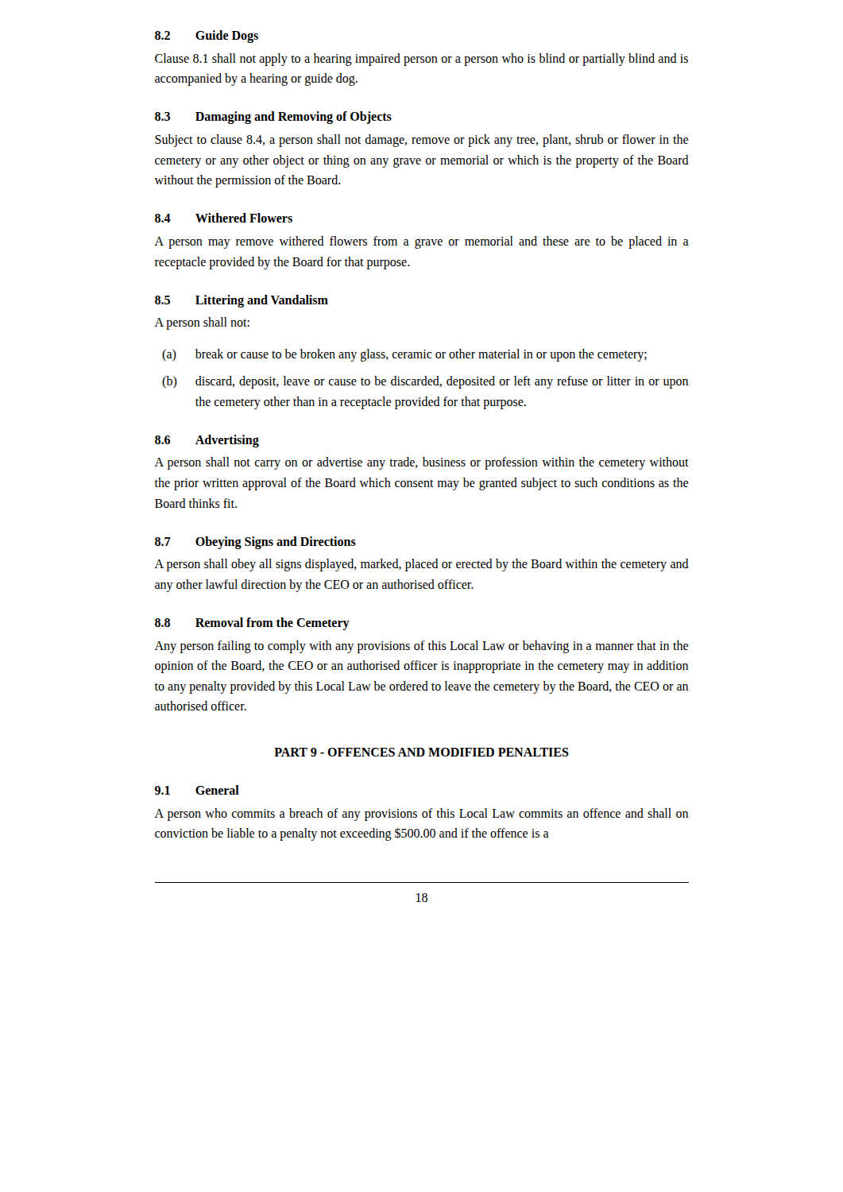8.2 Guide Dogs
Clause 8.1 shall not apply to a hearing impaired person or a person who is blind or partially blind and is accompanied by a hearing or guide dog.
8.3 Damaging and Removing of Objects
Subject to clause 8.4, a person shall not damage, remove or pick any tree, plant, shrub or flower in the cemetery or any other object or thing on any grave or memorial or which is the property of the Board without the permission of the Board.
8.4 Withered Flowers
A person may remove withered flowers from a grave or memorial and these are to be placed in a receptacle provided by the Board for that purpose.
8.5 Littering and Vandalism
A person shall not:
(a) break or cause to be broken any glass, ceramic or other material in or upon the cemetery;
(b) discard, deposit, leave or cause to be discarded, deposited or left any refuse or litter in or upon the cemetery other than in a receptacle provided for that purpose.
8.6 Advertising
A person shall not carry on or advertise any trade, business or profession within the cemetery without the prior written approval of the Board which consent may be granted subject to such conditions as the Board thinks fit.
8.7 Obeying Signs and Directions
A person shall obey all signs displayed, marked, placed or erected by the Board within the cemetery and any other lawful direction by the CEO or an authorised officer.
8.8 Removal from the Cemetery
Any person failing to comply with any provisions of this Local Law or behaving in a manner that in the opinion of the Board, the CEO or an authorised officer is inappropriate in the cemetery may in addition to any penalty provided by this Local Law be ordered to leave the cemetery by the Board, the CEO or an authorised officer.
Part 9 - Offences and Modified Penalties
9.1 General
A person who commits a breach of any provisions of this Local Law commits an offence and shall on conviction be liable to a penalty not exceeding $500.00 and if the offence is a
18